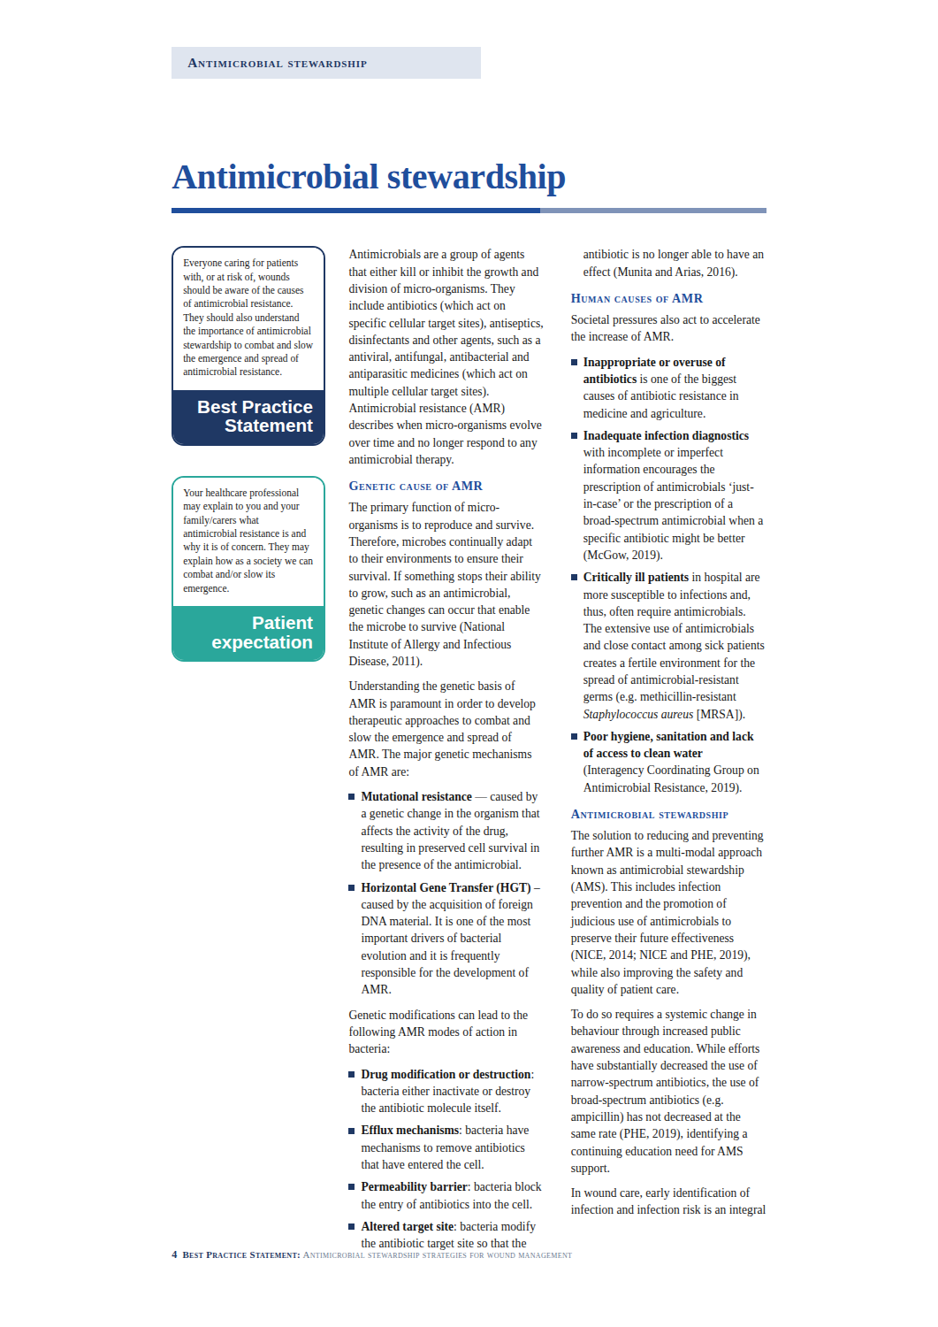Antimicrobial stewardship
Antimicrobial stewardship
Everyone caring for patients with, or at risk of, wounds should be aware of the causes of antimicrobial resistance. They should also understand the importance of antimicrobial stewardship to combat and slow the emergence and spread of antimicrobial resistance.
Best Practice
Statement
Your healthcare professional may explain to you and your family/carers what antimicrobial resistance is and why it is of concern. They may explain how as a society we can combat and/or slow its emergence.
Patient
expectation
Antimicrobials are a group of agents that either kill or inhibit the growth and division of micro-organisms. They include antibiotics (which act on specific cellular target sites), antiseptics, disinfectants and other agents, such as a antiviral, antifungal, antibacterial and antiparasitic medicines (which act on multiple cellular target sites). Antimicrobial resistance (AMR) describes when micro-organisms evolve over time and no longer respond to any antimicrobial therapy.
Genetic cause of AMR
The primary function of micro-organisms is to reproduce and survive. Therefore, microbes continually adapt to their environments to ensure their survival. If something stops their ability to grow, such as an antimicrobial, genetic changes can occur that enable the microbe to survive (National Institute of Allergy and Infectious Disease, 2011).
Understanding the genetic basis of AMR is paramount in order to develop therapeutic approaches to combat and slow the emergence and spread of AMR. The major genetic mechanisms of AMR are:
Mutational resistance — caused by a genetic change in the organism that affects the activity of the drug, resulting in preserved cell survival in the presence of the antimicrobial.
Horizontal Gene Transfer (HGT) – caused by the acquisition of foreign DNA material. It is one of the most important drivers of bacterial evolution and it is frequently responsible for the development of AMR.
Genetic modifications can lead to the following AMR modes of action in bacteria:
Drug modification or destruction: bacteria either inactivate or destroy the antibiotic molecule itself.
Efflux mechanisms: bacteria have mechanisms to remove antibiotics that have entered the cell.
Permeability barrier: bacteria block the entry of antibiotics into the cell.
Altered target site: bacteria modify the antibiotic target site so that the antibiotic is no longer able to have an effect (Munita and Arias, 2016).
Human causes of AMR
Societal pressures also act to accelerate the increase of AMR.
Inappropriate or overuse of antibiotics is one of the biggest causes of antibiotic resistance in medicine and agriculture.
Inadequate infection diagnostics with incomplete or imperfect information encourages the prescription of antimicrobials ‘just-in-case’ or the prescription of a broad-spectrum antimicrobial when a specific antibiotic might be better (McGow, 2019).
Critically ill patients in hospital are more susceptible to infections and, thus, often require antimicrobials. The extensive use of antimicrobials and close contact among sick patients creates a fertile environment for the spread of antimicrobial-resistant germs (e.g. methicillin-resistant Staphylococcus aureus [MRSA]).
Poor hygiene, sanitation and lack of access to clean water (Interagency Coordinating Group on Antimicrobial Resistance, 2019).
Antimicrobial stewardship
The solution to reducing and preventing further AMR is a multi-modal approach known as antimicrobial stewardship (AMS). This includes infection prevention and the promotion of judicious use of antimicrobials to preserve their future effectiveness (NICE, 2014; NICE and PHE, 2019), while also improving the safety and quality of patient care.
To do so requires a systemic change in behaviour through increased public awareness and education. While efforts have substantially decreased the use of narrow-spectrum antibiotics, the use of broad-spectrum antibiotics (e.g. ampicillin) has not decreased at the same rate (PHE, 2019), identifying a continuing education need for AMS support.
In wound care, early identification of infection and infection risk is an integral
4 Best Practice Statement: Antimicrobial stewardship strategies for wound management